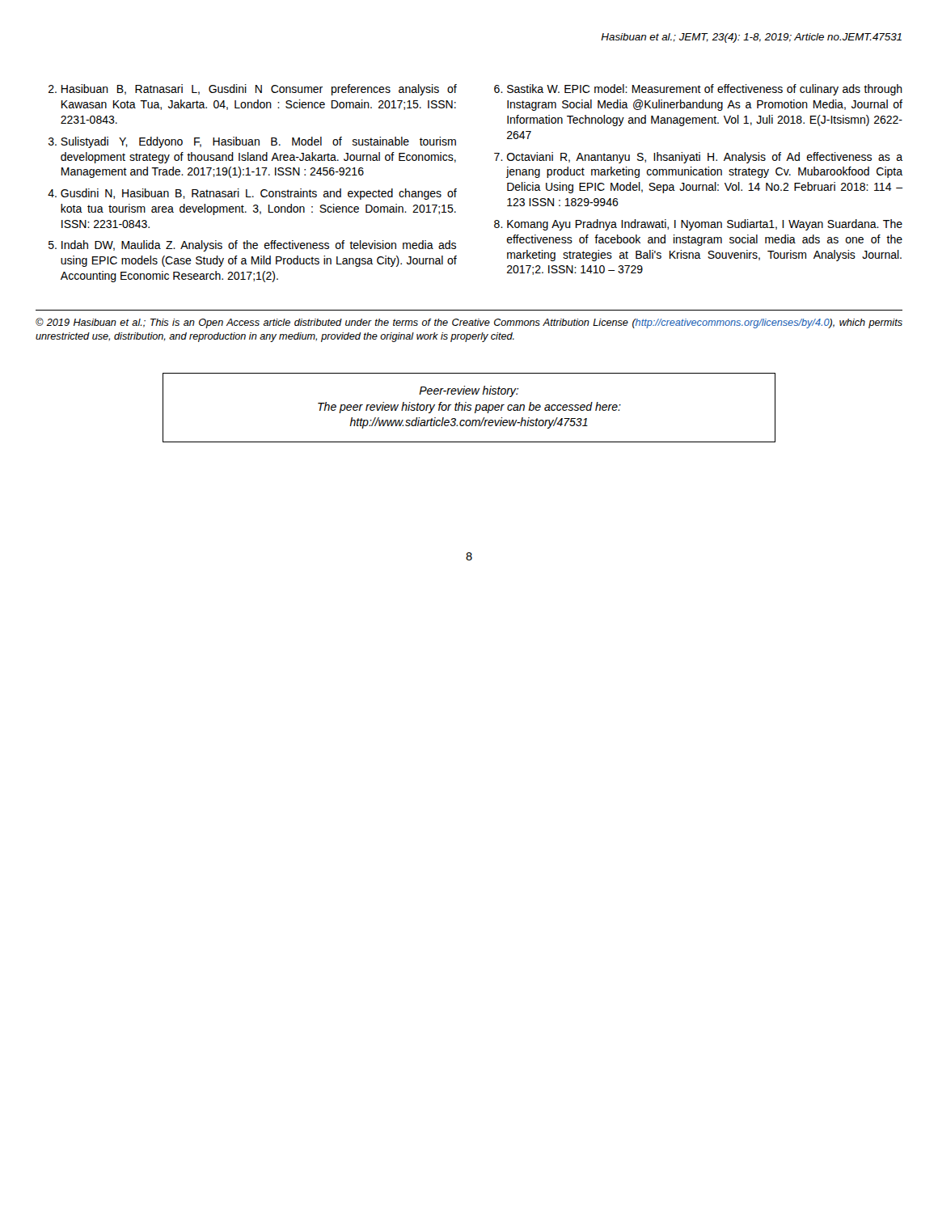Hasibuan et al.; JEMT, 23(4): 1-8, 2019; Article no.JEMT.47531
Hasibuan B, Ratnasari L, Gusdini N Consumer preferences analysis of Kawasan Kota Tua, Jakarta. 04, London : Science Domain. 2017;15. ISSN: 2231-0843.
Sulistyadi Y, Eddyono F, Hasibuan B. Model of sustainable tourism development strategy of thousand Island Area-Jakarta. Journal of Economics, Management and Trade. 2017;19(1):1-17. ISSN : 2456-9216
Gusdini N, Hasibuan B, Ratnasari L. Constraints and expected changes of kota tua tourism area development. 3, London : Science Domain. 2017;15. ISSN: 2231-0843.
Indah DW, Maulida Z. Analysis of the effectiveness of television media ads using EPIC models (Case Study of a Mild Products in Langsa City). Journal of Accounting Economic Research. 2017;1(2).
Sastika W. EPIC model: Measurement of effectiveness of culinary ads through Instagram Social Media @Kulinerbandung As a Promotion Media, Journal of Information Technology and Management. Vol 1, Juli 2018. E(J-Itsismn) 2622-2647
Octaviani R, Anantanyu S, Ihsaniyati H. Analysis of Ad effectiveness as a jenang product marketing communication strategy Cv. Mubarookfood Cipta Delicia Using EPIC Model, Sepa Journal: Vol. 14 No.2 Februari 2018: 114 – 123 ISSN : 1829-9946
Komang Ayu Pradnya Indrawati, I Nyoman Sudiarta1, I Wayan Suardana. The effectiveness of facebook and instagram social media ads as one of the marketing strategies at Bali's Krisna Souvenirs, Tourism Analysis Journal. 2017;2. ISSN: 1410 – 3729
© 2019 Hasibuan et al.; This is an Open Access article distributed under the terms of the Creative Commons Attribution License (http://creativecommons.org/licenses/by/4.0), which permits unrestricted use, distribution, and reproduction in any medium, provided the original work is properly cited.
Peer-review history:
The peer review history for this paper can be accessed here:
http://www.sdiarticle3.com/review-history/47531
8